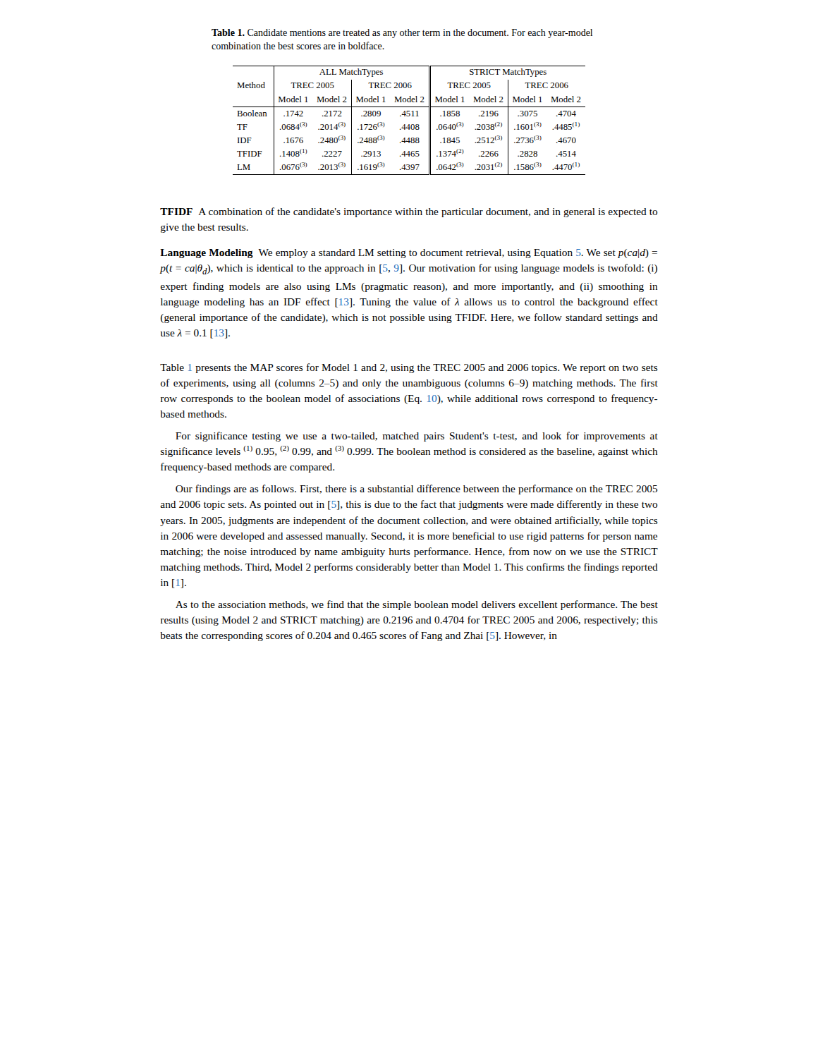Table 1. Candidate mentions are treated as any other term in the document. For each year-model combination the best scores are in boldface.
| | ALL MatchTypes | STRICT MatchTypes |
| --- | --- | --- |
| Method | TREC 2005 | TREC 2006 | TREC 2005 | TREC 2006 |
| | Model 1 | Model 2 | Model 1 | Model 2 | Model 1 | Model 2 | Model 1 | Model 2 |
| Boolean | .1742 | .2172 | .2809 | .4511 | .1858 | .2196 | .3075 | .4704 |
| TF | .0684 (3) | .2014 (3) | .1726 (3) | .4408 | .0640 (3) | .2038 (2) | .1601 (3) | .4485 (1) |
| IDF | .1676 | .2480 (3) | .2488 (3) | .4488 | .1845 | .2512 (3) | .2736 (3) | .4670 |
| TFIDF | .1408 (1) | .2227 | .2913 | .4465 | .1374 (2) | .2266 | .2828 | .4514 |
| LM | .0676 (3) | .2013 (3) | .1619 (3) | .4397 | .0642 (3) | .2031 (2) | .1586 (3) | .4470 (1) |
TFIDF A combination of the candidate's importance within the particular document, and in general is expected to give the best results.
Language Modeling We employ a standard LM setting to document retrieval, using Equation 5. We set p(ca|d) = p(t = ca|θd), which is identical to the approach in [5, 9]. Our motivation for using language models is twofold: (i) expert finding models are also using LMs (pragmatic reason), and more importantly, and (ii) smoothing in language modeling has an IDF effect [13]. Tuning the value of λ allows us to control the background effect (general importance of the candidate), which is not possible using TFIDF. Here, we follow standard settings and use λ = 0.1 [13].
Table 1 presents the MAP scores for Model 1 and 2, using the TREC 2005 and 2006 topics. We report on two sets of experiments, using all (columns 2–5) and only the unambiguous (columns 6–9) matching methods. The first row corresponds to the boolean model of associations (Eq. 10), while additional rows correspond to frequency-based methods.
For significance testing we use a two-tailed, matched pairs Student's t-test, and look for improvements at significance levels (1) 0.95, (2) 0.99, and (3) 0.999. The boolean method is considered as the baseline, against which frequency-based methods are compared.
Our findings are as follows. First, there is a substantial difference between the performance on the TREC 2005 and 2006 topic sets. As pointed out in [5], this is due to the fact that judgments were made differently in these two years. In 2005, judgments are independent of the document collection, and were obtained artificially, while topics in 2006 were developed and assessed manually. Second, it is more beneficial to use rigid patterns for person name matching; the noise introduced by name ambiguity hurts performance. Hence, from now on we use the STRICT matching methods. Third, Model 2 performs considerably better than Model 1. This confirms the findings reported in [1].
As to the association methods, we find that the simple boolean model delivers excellent performance. The best results (using Model 2 and STRICT matching) are 0.2196 and 0.4704 for TREC 2005 and 2006, respectively; this beats the corresponding scores of 0.204 and 0.465 scores of Fang and Zhai [5]. However, in